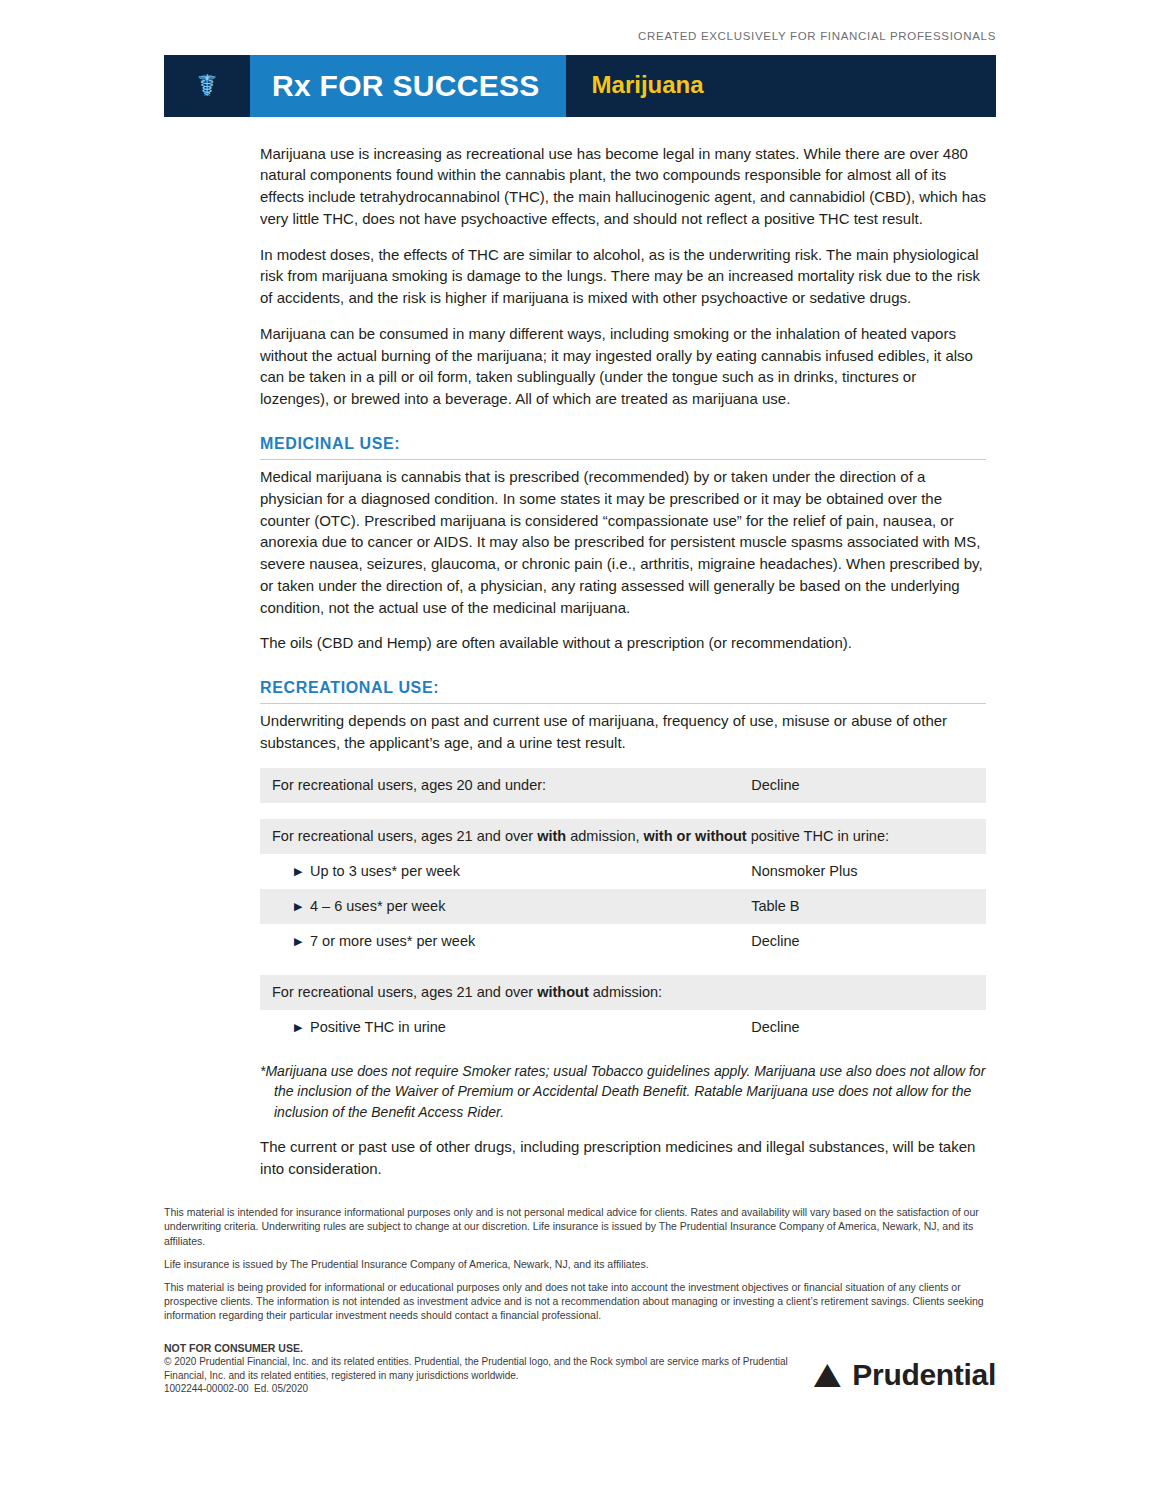Created exclusively for financial professionals
☤
Rx FOR SUCCESS
Marijuana
Marijuana use is increasing as recreational use has become legal in many states. While there are over 480 natural components found within the cannabis plant, the two compounds responsible for almost all of its effects include tetrahydrocannabinol (THC), the main hallucinogenic agent, and cannabidiol (CBD), which has very little THC, does not have psychoactive effects, and should not reflect a positive THC test result.
In modest doses, the effects of THC are similar to alcohol, as is the underwriting risk. The main physiological risk from marijuana smoking is damage to the lungs. There may be an increased mortality risk due to the risk of accidents, and the risk is higher if marijuana is mixed with other psychoactive or sedative drugs.
Marijuana can be consumed in many different ways, including smoking or the inhalation of heated vapors without the actual burning of the marijuana; it may ingested orally by eating cannabis infused edibles, it also can be taken in a pill or oil form, taken sublingually (under the tongue such as in drinks, tinctures or lozenges), or brewed into a beverage. All of which are treated as marijuana use.
Medicinal Use:
Medical marijuana is cannabis that is prescribed (recommended) by or taken under the direction of a physician for a diagnosed condition. In some states it may be prescribed or it may be obtained over the counter (OTC). Prescribed marijuana is considered “compassionate use” for the relief of pain, nausea, or anorexia due to cancer or AIDS. It may also be prescribed for persistent muscle spasms associated with MS, severe nausea, seizures, glaucoma, or chronic pain (i.e., arthritis, migraine headaches). When prescribed by, or taken under the direction of, a physician, any rating assessed will generally be based on the underlying condition, not the actual use of the medicinal marijuana.
The oils (CBD and Hemp) are often available without a prescription (or recommendation).
Recreational Use:
Underwriting depends on past and current use of marijuana, frequency of use, misuse or abuse of other substances, the applicant’s age, and a urine test result.
| For recreational users, ages 20 and under: | Decline |
| For recreational users, ages 21 and over with admission, with or without positive THC in urine: |
| ▶ Up to 3 uses* per week | Nonsmoker Plus |
| ▶ 4 – 6 uses* per week | Table B |
| ▶ 7 or more uses* per week | Decline |
| For recreational users, ages 21 and over without admission: |
| ▶ Positive THC in urine | Decline |
*Marijuana use does not require Smoker rates; usual Tobacco guidelines apply. Marijuana use also does not allow for the inclusion of the Waiver of Premium or Accidental Death Benefit. Ratable Marijuana use does not allow for the inclusion of the Benefit Access Rider.
The current or past use of other drugs, including prescription medicines and illegal substances, will be taken into consideration.
This material is intended for insurance informational purposes only and is not personal medical advice for clients. Rates and availability will vary based on the satisfaction of our underwriting criteria. Underwriting rules are subject to change at our discretion. Life insurance is issued by The Prudential Insurance Company of America, Newark, NJ, and its affiliates.
Life insurance is issued by The Prudential Insurance Company of America, Newark, NJ, and its affiliates.
This material is being provided for informational or educational purposes only and does not take into account the investment objectives or financial situation of any clients or prospective clients. The information is not intended as investment advice and is not a recommendation about managing or investing a client’s retirement savings. Clients seeking information regarding their particular investment needs should contact a financial professional.
NOT FOR CONSUMER USE.
© 2020 Prudential Financial, Inc. and its related entities. Prudential, the Prudential logo, and the Rock symbol are service marks of Prudential Financial, Inc. and its related entities, registered in many jurisdictions worldwide.
1002244-00002-00 Ed. 05/2020
⛰ Prudential